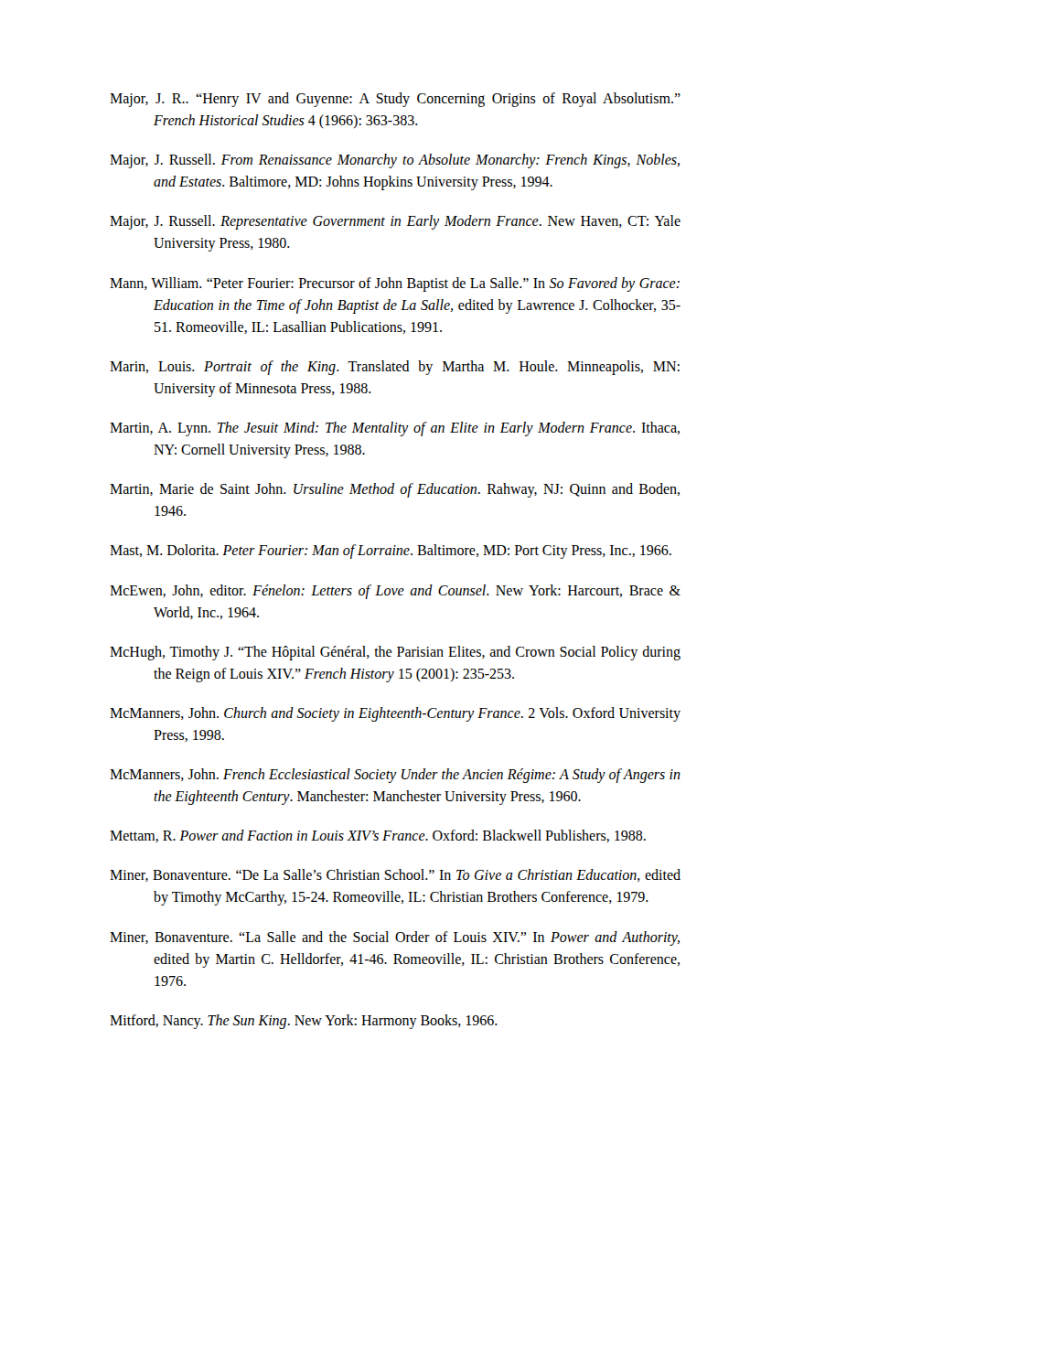Major, J. R.. “Henry IV and Guyenne: A Study Concerning Origins of Royal Absolutism.” French Historical Studies 4 (1966): 363-383.
Major, J. Russell. From Renaissance Monarchy to Absolute Monarchy: French Kings, Nobles, and Estates. Baltimore, MD: Johns Hopkins University Press, 1994.
Major, J. Russell. Representative Government in Early Modern France. New Haven, CT: Yale University Press, 1980.
Mann, William. “Peter Fourier: Precursor of John Baptist de La Salle.” In So Favored by Grace: Education in the Time of John Baptist de La Salle, edited by Lawrence J. Colhocker, 35-51. Romeoville, IL: Lasallian Publications, 1991.
Marin, Louis. Portrait of the King. Translated by Martha M. Houle. Minneapolis, MN: University of Minnesota Press, 1988.
Martin, A. Lynn. The Jesuit Mind: The Mentality of an Elite in Early Modern France. Ithaca, NY: Cornell University Press, 1988.
Martin, Marie de Saint John. Ursuline Method of Education. Rahway, NJ: Quinn and Boden, 1946.
Mast, M. Dolorita. Peter Fourier: Man of Lorraine. Baltimore, MD: Port City Press, Inc., 1966.
McEwen, John, editor. Fénelon: Letters of Love and Counsel. New York: Harcourt, Brace & World, Inc., 1964.
McHugh, Timothy J. “The Hôpital Général, the Parisian Elites, and Crown Social Policy during the Reign of Louis XIV.” French History 15 (2001): 235-253.
McManners, John. Church and Society in Eighteenth-Century France. 2 Vols. Oxford University Press, 1998.
McManners, John. French Ecclesiastical Society Under the Ancien Régime: A Study of Angers in the Eighteenth Century. Manchester: Manchester University Press, 1960.
Mettam, R. Power and Faction in Louis XIV’s France. Oxford: Blackwell Publishers, 1988.
Miner, Bonaventure. “De La Salle’s Christian School.” In To Give a Christian Education, edited by Timothy McCarthy, 15-24. Romeoville, IL: Christian Brothers Conference, 1979.
Miner, Bonaventure. “La Salle and the Social Order of Louis XIV.” In Power and Authority, edited by Martin C. Helldorfer, 41-46. Romeoville, IL: Christian Brothers Conference, 1976.
Mitford, Nancy. The Sun King. New York: Harmony Books, 1966.